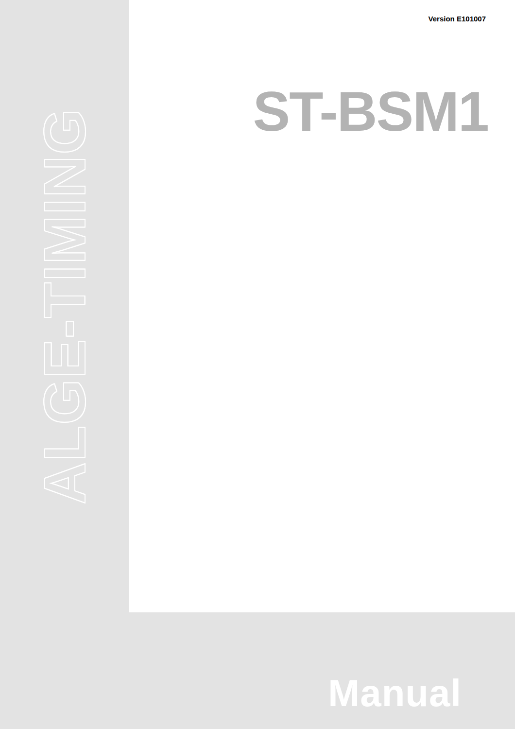ALGE-TIMING
Version E101007
ST-BSM1
Manual